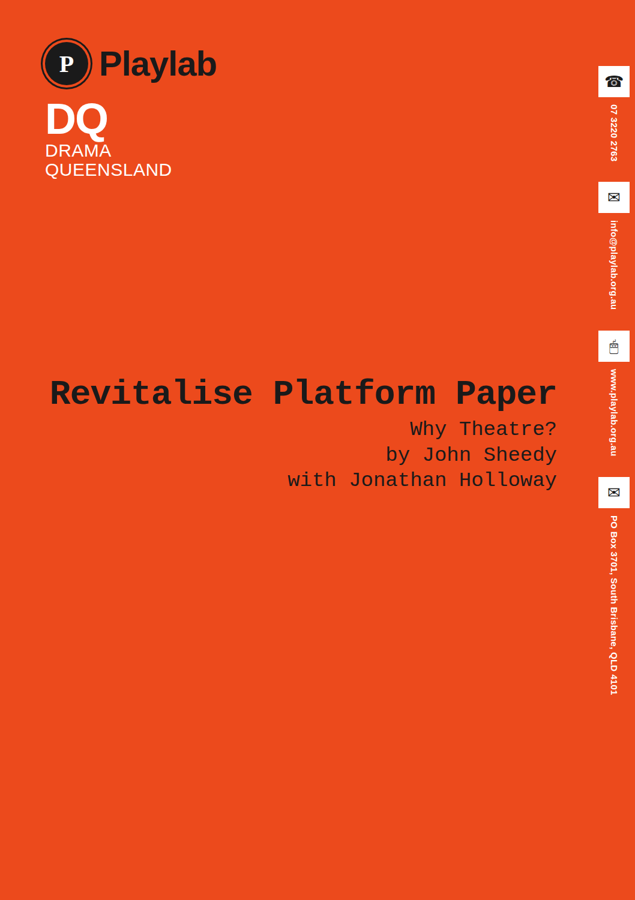P
Playlab
DQ
DRAMA
QUEENSLAND
Revitalise Platform Paper
Why Theatre? by John Sheedy with Jonathan Holloway
☎
07 3220 2763
✉
info@playlab.org.au
🖱
www.playlab.org.au
✉
PO Box 3701, South Brisbane, QLD 4101